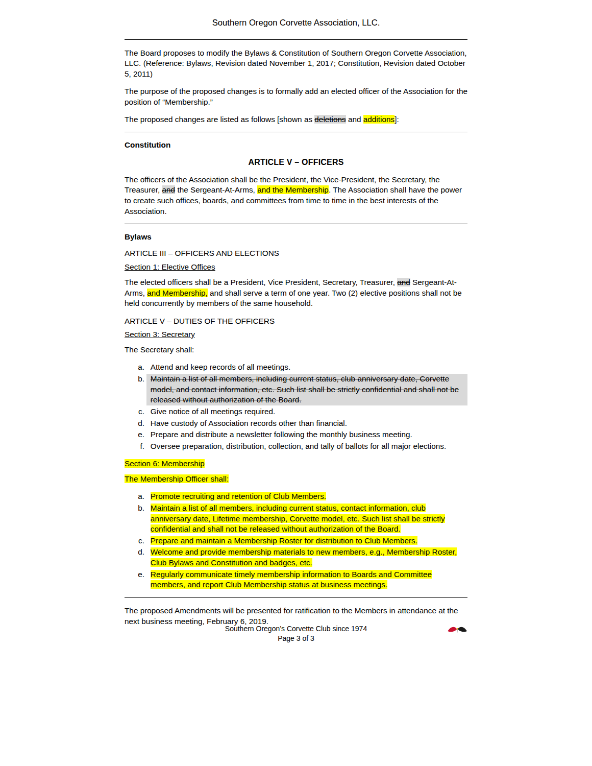Southern Oregon Corvette Association, LLC.
The Board proposes to modify the Bylaws & Constitution of Southern Oregon Corvette Association, LLC. (Reference: Bylaws, Revision dated November 1, 2017; Constitution, Revision dated October 5, 2011)
The purpose of the proposed changes is to formally add an elected officer of the Association for the position of “Membership.”
The proposed changes are listed as follows [shown as deletions and additions]:
Constitution
ARTICLE V – OFFICERS
The officers of the Association shall be the President, the Vice-President, the Secretary, the Treasurer, and the Sergeant-At-Arms, and the Membership. The Association shall have the power to create such offices, boards, and committees from time to time in the best interests of the Association.
Bylaws
ARTICLE III – OFFICERS AND ELECTIONS
Section 1: Elective Offices
The elected officers shall be a President, Vice President, Secretary, Treasurer, and Sergeant-At-Arms, and Membership, and shall serve a term of one year. Two (2) elective positions shall not be held concurrently by members of the same household.
ARTICLE V – DUTIES OF THE OFFICERS
Section 3: Secretary
The Secretary shall:
Attend and keep records of all meetings.
Maintain a list of all members, including current status, club anniversary date, Corvette model, and contact information, etc. Such list shall be strictly confidential and shall not be released without authorization of the Board.
Give notice of all meetings required.
Have custody of Association records other than financial.
Prepare and distribute a newsletter following the monthly business meeting.
Oversee preparation, distribution, collection, and tally of ballots for all major elections.
Section 6: Membership
The Membership Officer shall:
Promote recruiting and retention of Club Members.
Maintain a list of all members, including current status, contact information, club anniversary date, Lifetime membership, Corvette model, etc. Such list shall be strictly confidential and shall not be released without authorization of the Board.
Prepare and maintain a Membership Roster for distribution to Club Members.
Welcome and provide membership materials to new members, e.g., Membership Roster, Club Bylaws and Constitution and badges, etc.
Regularly communicate timely membership information to Boards and Committee members, and report Club Membership status at business meetings.
The proposed Amendments will be presented for ratification to the Members in attendance at the next business meeting, February 6, 2019.
Southern Oregon’s Corvette Club since 1974
Page 3 of 3